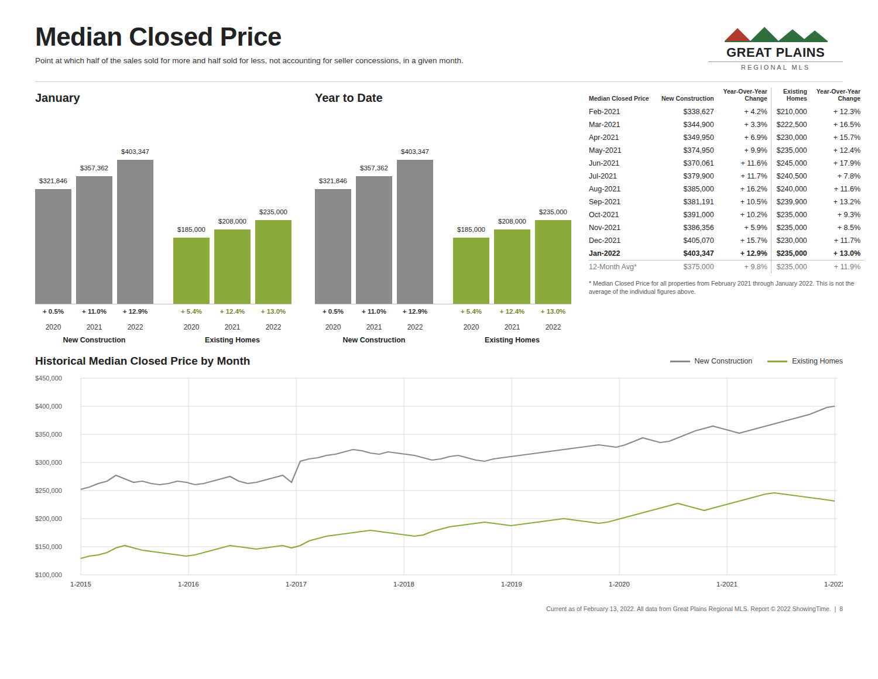Median Closed Price
Point at which half of the sales sold for more and half sold for less, not accounting for seller concessions, in a given month.
GREAT PLAINS
REGIONAL MLS
January
$321,846
$357,362
$403,347
$185,000
$208,000
$235,000
+ 0.5%
2020
+ 11.0%
2021
+ 12.9%
2022
+ 5.4%
2020
+ 12.4%
2021
+ 13.0%
2022
New Construction
Existing Homes
Year to Date
$321,846
$357,362
$403,347
$185,000
$208,000
$235,000
+ 0.5%
2020
+ 11.0%
2021
+ 12.9%
2022
+ 5.4%
2020
+ 12.4%
2021
+ 13.0%
2022
New Construction
Existing Homes
| Median Closed Price | New Construction | Year-Over-Year Change | Existing Homes | Year-Over-Year Change |
| --- | --- | --- | --- | --- |
| Feb-2021 | $338,627 | + 4.2% | $210,000 | + 12.3% |
| Mar-2021 | $344,900 | + 3.3% | $222,500 | + 16.5% |
| Apr-2021 | $349,950 | + 6.9% | $230,000 | + 15.7% |
| May-2021 | $374,950 | + 9.9% | $235,000 | + 12.4% |
| Jun-2021 | $370,061 | + 11.6% | $245,000 | + 17.9% |
| Jul-2021 | $379,900 | + 11.7% | $240,500 | + 7.8% |
| Aug-2021 | $385,000 | + 16.2% | $240,000 | + 11.6% |
| Sep-2021 | $381,191 | + 10.5% | $239,900 | + 13.2% |
| Oct-2021 | $391,000 | + 10.2% | $235,000 | + 9.3% |
| Nov-2021 | $386,356 | + 5.9% | $235,000 | + 8.5% |
| Dec-2021 | $405,070 | + 15.7% | $230,000 | + 11.7% |
| Jan-2022 | $403,347 | + 12.9% | $235,000 | + 13.0% |
| 12-Month Avg* | $375,000 | + 9.8% | $235,000 | + 11.9% |
* Median Closed Price for all properties from February 2021 through January 2022. This is not the average of the individual figures above.
Historical Median Closed Price by Month
New Construction Existing Homes
$450,000 $400,000 $350,000 $300,000 $250,000 $200,000 $150,000 $100,000 1-2015 1-2016 1-2017 1-2018 1-2019 1-2020 1-2021 1-2022
Current as of February 13, 2022. All data from Great Plains Regional MLS. Report © 2022 ShowingTime. | 8